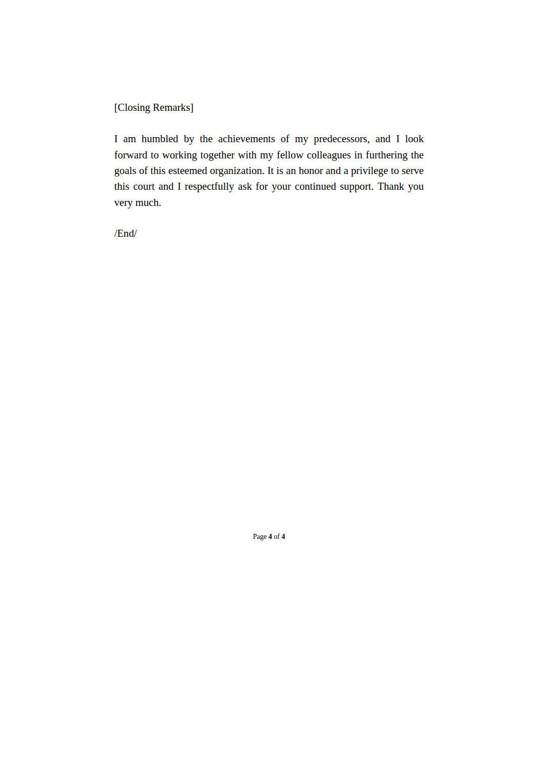[Closing Remarks]
I am humbled by the achievements of my predecessors, and I look forward to working together with my fellow colleagues in furthering the goals of this esteemed organization. It is an honor and a privilege to serve this court and I respectfully ask for your continued support. Thank you very much.
/End/
Page 4 of 4